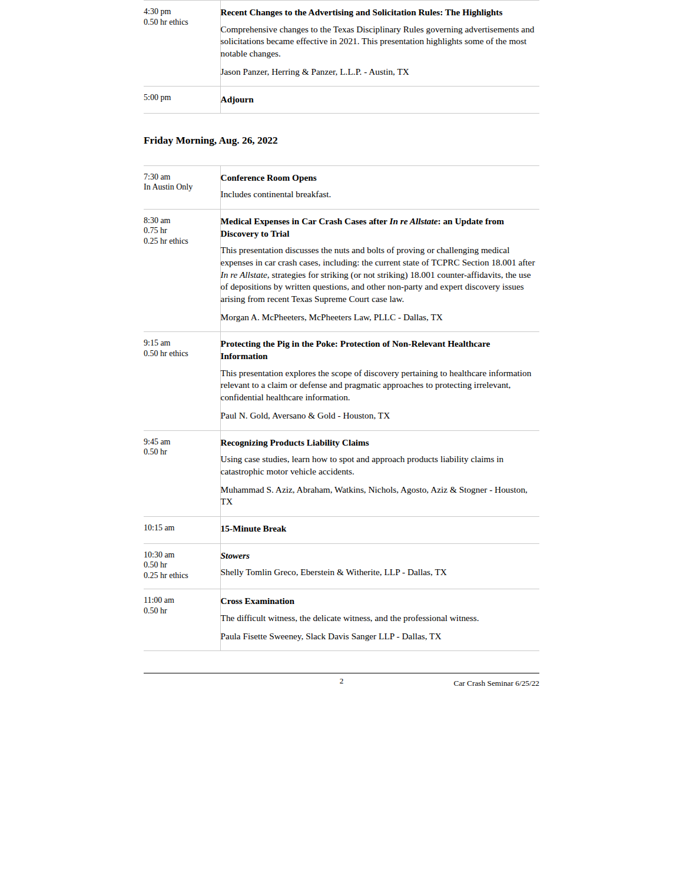| 4:30 pm 0.50 hr ethics | Recent Changes to the Advertising and Solicitation Rules: The Highlights Comprehensive changes to the Texas Disciplinary Rules governing advertisements and solicitations became effective in 2021. This presentation highlights some of the most notable changes. Jason Panzer, Herring & Panzer, L.L.P. - Austin, TX |
| 5:00 pm | Adjourn |
Friday Morning, Aug. 26, 2022
| 7:30 am In Austin Only | Conference Room Opens Includes continental breakfast. |
| 8:30 am 0.75 hr 0.25 hr ethics | Medical Expenses in Car Crash Cases after In re Allstate : an Update from Discovery to Trial This presentation discusses the nuts and bolts of proving or challenging medical expenses in car crash cases, including: the current state of TCPRC Section 18.001 after In re Allstate , strategies for striking (or not striking) 18.001 counter-affidavits, the use of depositions by written questions, and other non-party and expert discovery issues arising from recent Texas Supreme Court case law. Morgan A. McPheeters, McPheeters Law, PLLC - Dallas, TX |
| 9:15 am 0.50 hr ethics | Protecting the Pig in the Poke: Protection of Non-Relevant Healthcare Information This presentation explores the scope of discovery pertaining to healthcare information relevant to a claim or defense and pragmatic approaches to protecting irrelevant, confidential healthcare information. Paul N. Gold, Aversano & Gold - Houston, TX |
| 9:45 am 0.50 hr | Recognizing Products Liability Claims Using case studies, learn how to spot and approach products liability claims in catastrophic motor vehicle accidents. Muhammad S. Aziz, Abraham, Watkins, Nichols, Agosto, Aziz & Stogner - Houston, TX |
| 10:15 am | 15-Minute Break |
| 10:30 am 0.50 hr 0.25 hr ethics | Stowers Shelly Tomlin Greco, Eberstein & Witherite, LLP - Dallas, TX |
| 11:00 am 0.50 hr | Cross Examination The difficult witness, the delicate witness, and the professional witness. Paula Fisette Sweeney, Slack Davis Sanger LLP - Dallas, TX |
2
Car Crash Seminar 6/25/22